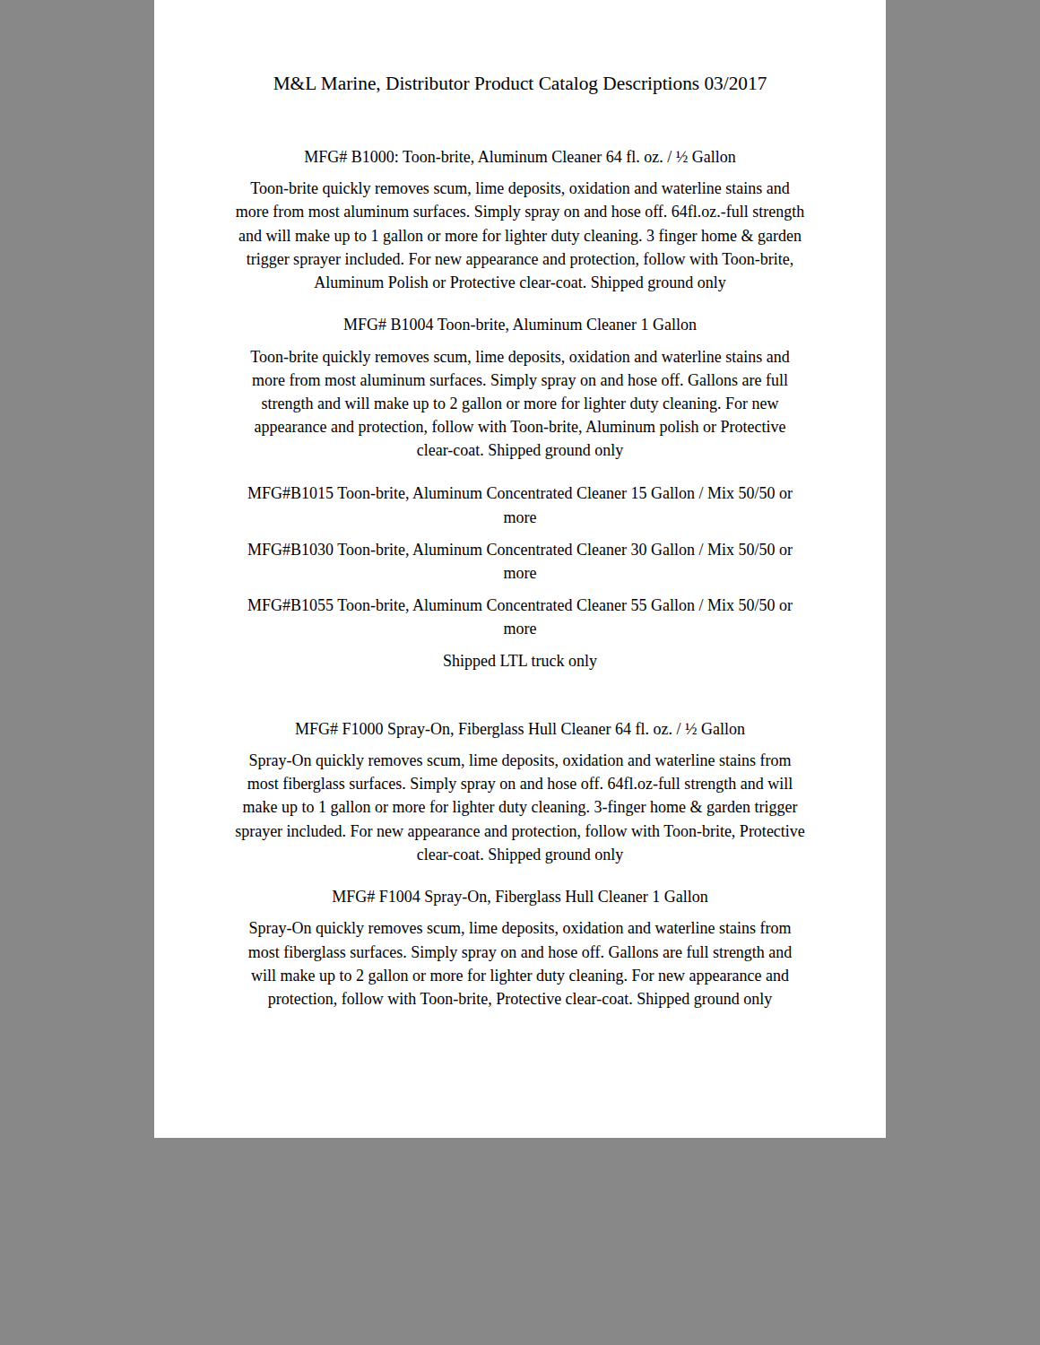M&L Marine, Distributor Product Catalog Descriptions 03/2017
MFG# B1000: Toon-brite, Aluminum Cleaner 64 fl. oz. / ½ Gallon
Toon-brite quickly removes scum, lime deposits, oxidation and waterline stains and more from most aluminum surfaces. Simply spray on and hose off. 64fl.oz.-full strength and will make up to 1 gallon or more for lighter duty cleaning. 3 finger home & garden trigger sprayer included. For new appearance and protection, follow with Toon-brite, Aluminum Polish or Protective clear-coat. Shipped ground only
MFG# B1004 Toon-brite, Aluminum Cleaner 1 Gallon
Toon-brite quickly removes scum, lime deposits, oxidation and waterline stains and more from most aluminum surfaces. Simply spray on and hose off. Gallons are full strength and will make up to 2 gallon or more for lighter duty cleaning. For new appearance and protection, follow with Toon-brite, Aluminum polish or Protective clear-coat. Shipped ground only
MFG#B1015 Toon-brite, Aluminum Concentrated Cleaner 15 Gallon / Mix 50/50 or more
MFG#B1030 Toon-brite, Aluminum Concentrated Cleaner 30 Gallon / Mix 50/50 or more
MFG#B1055 Toon-brite, Aluminum Concentrated Cleaner 55 Gallon / Mix 50/50 or more
Shipped LTL truck only
MFG# F1000 Spray-On, Fiberglass Hull Cleaner 64 fl. oz. / ½ Gallon
Spray-On quickly removes scum, lime deposits, oxidation and waterline stains from most fiberglass surfaces. Simply spray on and hose off. 64fl.oz-full strength and will make up to 1 gallon or more for lighter duty cleaning. 3-finger home & garden trigger sprayer included. For new appearance and protection, follow with Toon-brite, Protective clear-coat. Shipped ground only
MFG# F1004 Spray-On, Fiberglass Hull Cleaner 1 Gallon
Spray-On quickly removes scum, lime deposits, oxidation and waterline stains from most fiberglass surfaces. Simply spray on and hose off. Gallons are full strength and will make up to 2 gallon or more for lighter duty cleaning. For new appearance and protection, follow with Toon-brite, Protective clear-coat. Shipped ground only